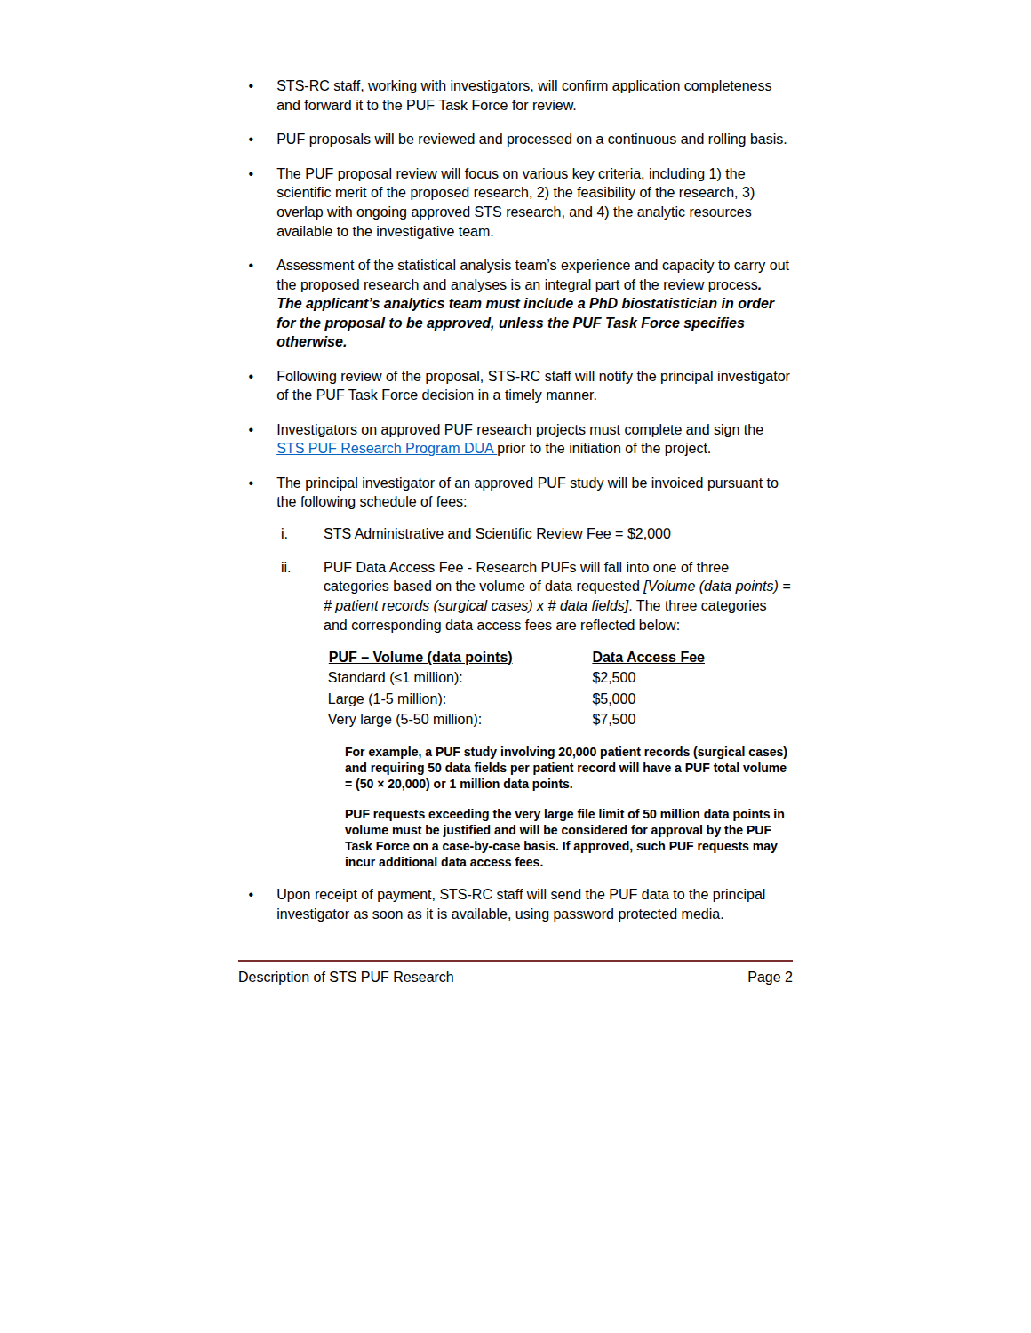STS-RC staff, working with investigators, will confirm application completeness and forward it to the PUF Task Force for review.
PUF proposals will be reviewed and processed on a continuous and rolling basis.
The PUF proposal review will focus on various key criteria, including 1) the scientific merit of the proposed research, 2) the feasibility of the research, 3) overlap with ongoing approved STS research, and 4) the analytic resources available to the investigative team.
Assessment of the statistical analysis team’s experience and capacity to carry out the proposed research and analyses is an integral part of the review process. The applicant’s analytics team must include a PhD biostatistician in order for the proposal to be approved, unless the PUF Task Force specifies otherwise.
Following review of the proposal, STS-RC staff will notify the principal investigator of the PUF Task Force decision in a timely manner.
Investigators on approved PUF research projects must complete and sign the STS PUF Research Program DUA prior to the initiation of the project.
The principal investigator of an approved PUF study will be invoiced pursuant to the following schedule of fees:
i. STS Administrative and Scientific Review Fee = $2,000
ii. PUF Data Access Fee - Research PUFs will fall into one of three categories based on the volume of data requested [Volume (data points) = # patient records (surgical cases) x # data fields]. The three categories and corresponding data access fees are reflected below:
| PUF – Volume (data points) | Data Access Fee |
| --- | --- |
| Standard (≤1 million): | $2,500 |
| Large (1-5 million): | $5,000 |
| Very large (5-50 million): | $7,500 |
For example, a PUF study involving 20,000 patient records (surgical cases) and requiring 50 data fields per patient record will have a PUF total volume = (50 × 20,000) or 1 million data points.
PUF requests exceeding the very large file limit of 50 million data points in volume must be justified and will be considered for approval by the PUF Task Force on a case-by-case basis. If approved, such PUF requests may incur additional data access fees.
Upon receipt of payment, STS-RC staff will send the PUF data to the principal investigator as soon as it is available, using password protected media.
Description of STS PUF Research Page 2